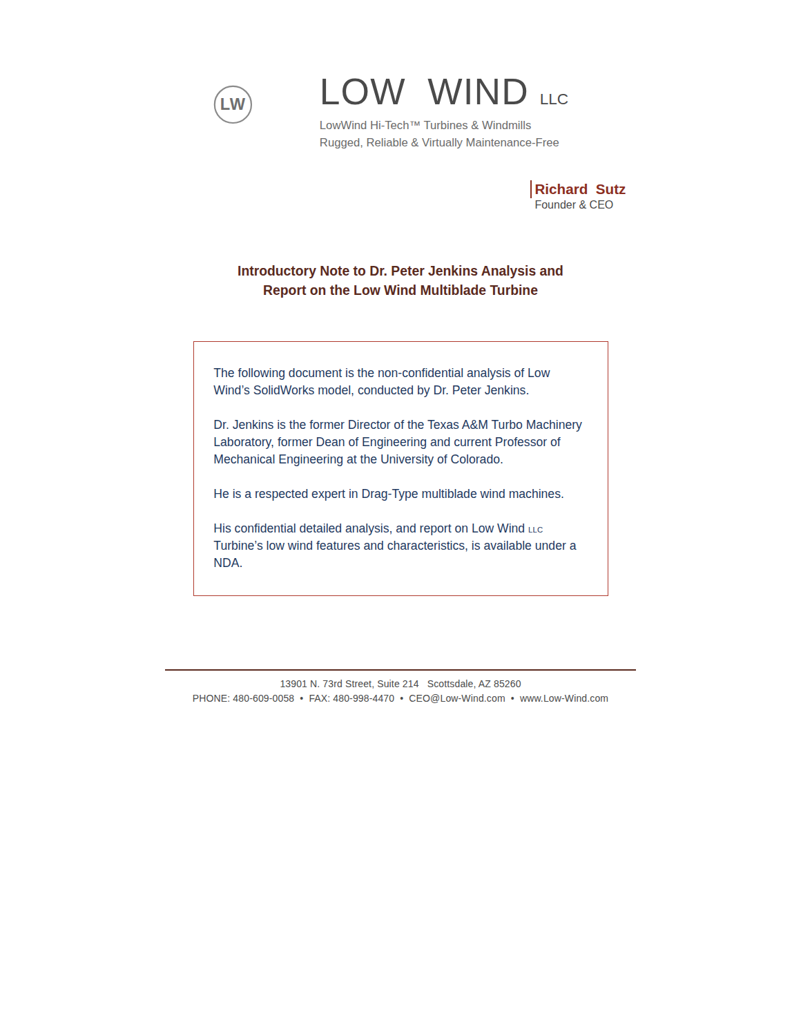LW
LOW WIND LLC
LowWind Hi-Tech™ Turbines & Windmills
Rugged, Reliable & Virtually Maintenance-Free
Richard Sutz
Founder & CEO
Introductory Note to Dr. Peter Jenkins Analysis and
Report on the Low Wind Multiblade Turbine
The following document is the non-confidential analysis of Low Wind’s SolidWorks model, conducted by Dr. Peter Jenkins.
Dr. Jenkins is the former Director of the Texas A&M Turbo Machinery Laboratory, former Dean of Engineering and current Professor of Mechanical Engineering at the University of Colorado.
He is a respected expert in Drag-Type multiblade wind machines.
His confidential detailed analysis, and report on Low Wind LLC Turbine’s low wind features and characteristics, is available under a NDA.
13901 N. 73rd Street, Suite 214 Scottsdale, AZ 85260
PHONE: 480-609-0058 • FAX: 480-998-4470 • CEO@Low-Wind.com • www.Low-Wind.com